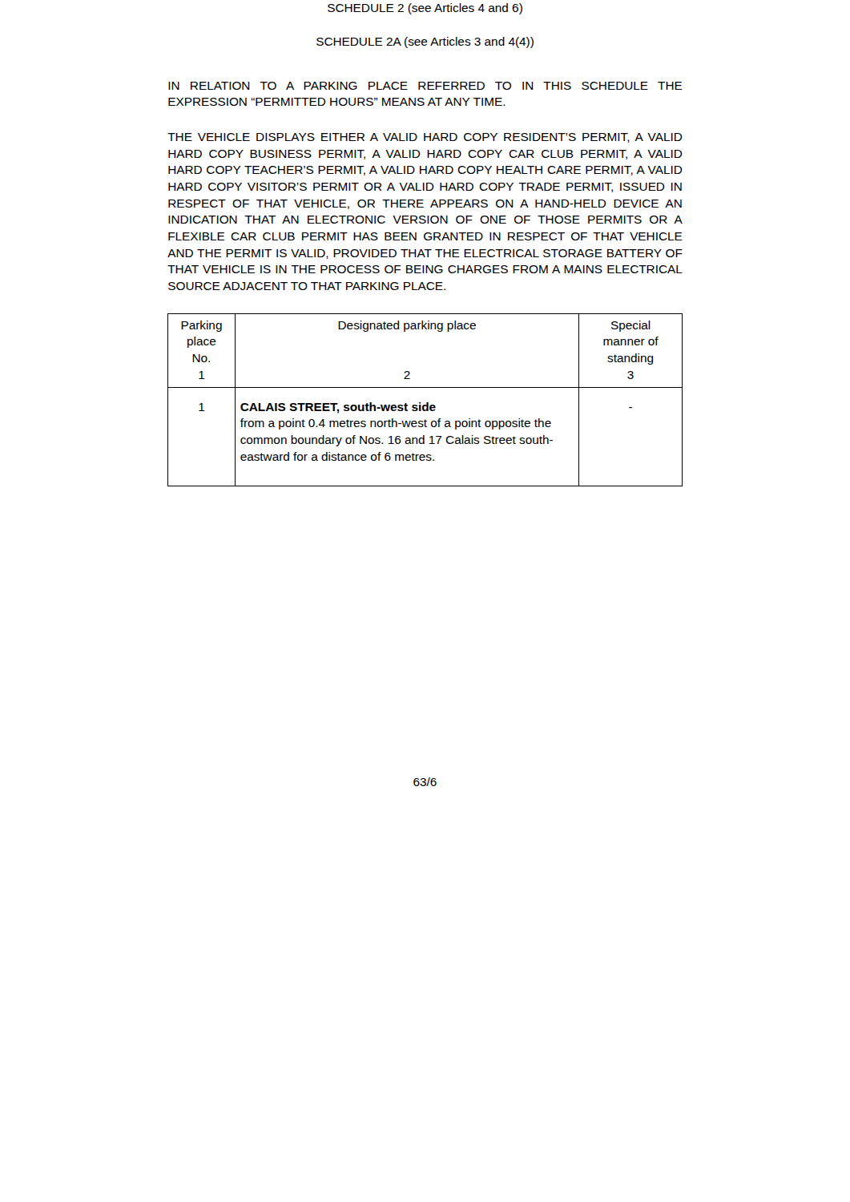SCHEDULE 2 (see Articles 4 and 6)
SCHEDULE 2A (see Articles 3 and 4(4))
IN RELATION TO A PARKING PLACE REFERRED TO IN THIS SCHEDULE THE EXPRESSION “PERMITTED HOURS” MEANS AT ANY TIME.
THE VEHICLE DISPLAYS EITHER A VALID HARD COPY RESIDENT’S PERMIT, A VALID HARD COPY BUSINESS PERMIT, A VALID HARD COPY CAR CLUB PERMIT, A VALID HARD COPY TEACHER’S PERMIT, A VALID HARD COPY HEALTH CARE PERMIT, A VALID HARD COPY VISITOR’S PERMIT OR A VALID HARD COPY TRADE PERMIT, ISSUED IN RESPECT OF THAT VEHICLE, OR THERE APPEARS ON A HAND-HELD DEVICE AN INDICATION THAT AN ELECTRONIC VERSION OF ONE OF THOSE PERMITS OR A FLEXIBLE CAR CLUB PERMIT HAS BEEN GRANTED IN RESPECT OF THAT VEHICLE AND THE PERMIT IS VALID, PROVIDED THAT THE ELECTRICAL STORAGE BATTERY OF THAT VEHICLE IS IN THE PROCESS OF BEING CHARGES FROM A MAINS ELECTRICAL SOURCE ADJACENT TO THAT PARKING PLACE.
| Parking place No. 1 | Designated parking place 2 | Special manner of standing 3 |
| --- | --- | --- |
| 1 | CALAIS STREET, south-west side from a point 0.4 metres north-west of a point opposite the common boundary of Nos. 16 and 17 Calais Street south-eastward for a distance of 6 metres. | - |
63/6